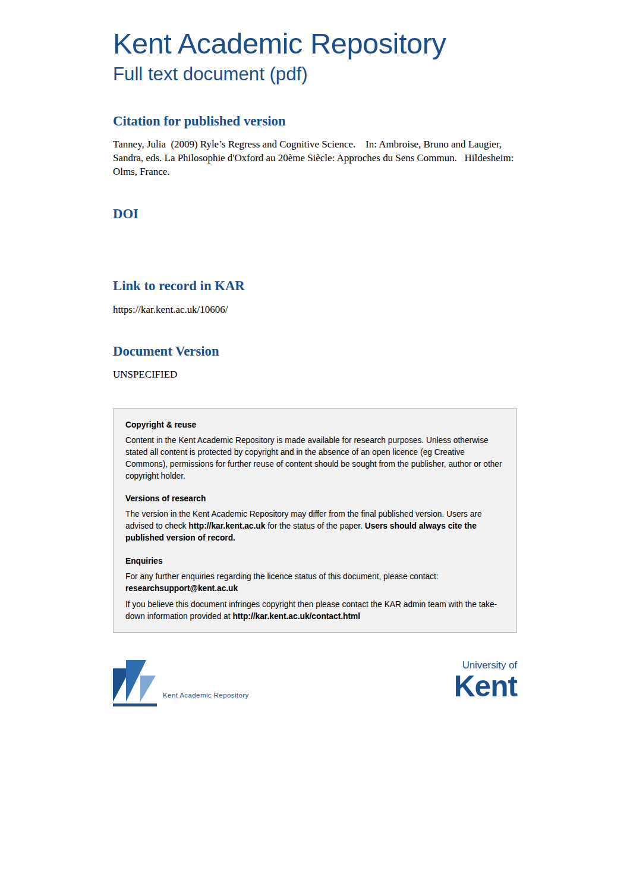Kent Academic Repository
Full text document (pdf)
Citation for published version
Tanney, Julia (2009) Ryle’s Regress and Cognitive Science. In: Ambroise, Bruno and Laugier, Sandra, eds. La Philosophie d'Oxford au 20ème Siècle: Approches du Sens Commun. Hildesheim: Olms, France.
DOI
Link to record in KAR
https://kar.kent.ac.uk/10606/
Document Version
UNSPECIFIED
Copyright & reuse
Content in the Kent Academic Repository is made available for research purposes. Unless otherwise stated all content is protected by copyright and in the absence of an open licence (eg Creative Commons), permissions for further reuse of content should be sought from the publisher, author or other copyright holder.
Versions of research
The version in the Kent Academic Repository may differ from the final published version. Users are advised to check http://kar.kent.ac.uk for the status of the paper. Users should always cite the published version of record.
Enquiries
For any further enquiries regarding the licence status of this document, please contact: researchsupport@kent.ac.uk
If you believe this document infringes copyright then please contact the KAR admin team with the take-down information provided at http://kar.kent.ac.uk/contact.html
Kent Academic Repository
University of Kent